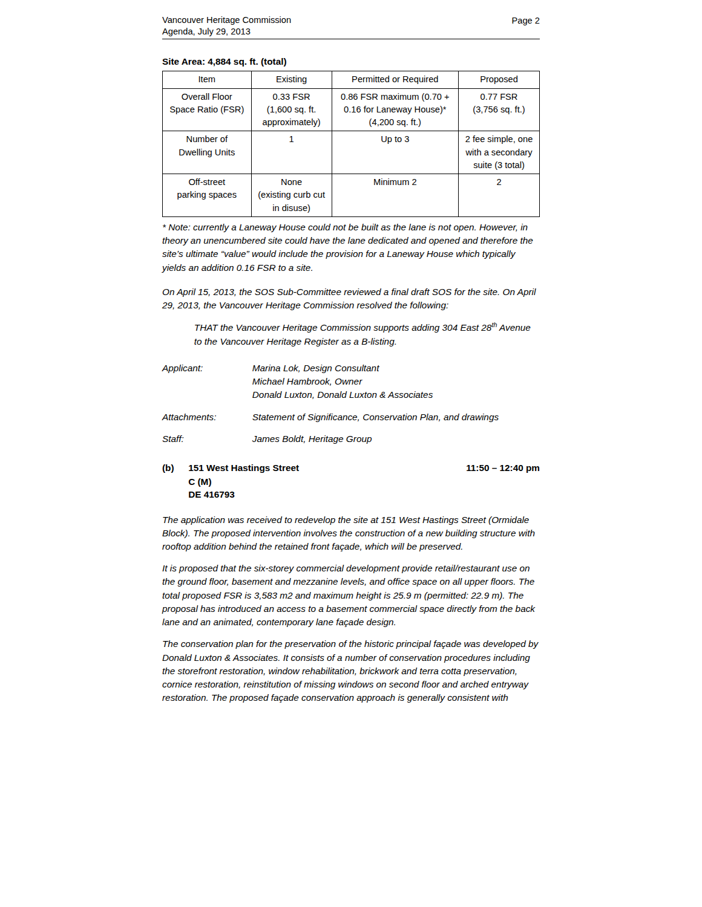Vancouver Heritage Commission
Agenda, July 29, 2013
Page 2
Site Area: 4,884 sq. ft. (total)
| Item | Existing | Permitted or Required | Proposed |
| --- | --- | --- | --- |
| Overall Floor Space Ratio (FSR) | 0.33 FSR (1,600 sq. ft. approximately) | 0.86 FSR maximum (0.70 + 0.16 for Laneway House)* (4,200 sq. ft.) | 0.77 FSR (3,756 sq. ft.) |
| Number of Dwelling Units | 1 | Up to 3 | 2 fee simple, one with a secondary suite (3 total) |
| Off-street parking spaces | None (existing curb cut in disuse) | Minimum 2 | 2 |
* Note: currently a Laneway House could not be built as the lane is not open. However, in theory an unencumbered site could have the lane dedicated and opened and therefore the site’s ultimate “value” would include the provision for a Laneway House which typically yields an addition 0.16 FSR to a site.
On April 15, 2013, the SOS Sub-Committee reviewed a final draft SOS for the site. On April 29, 2013, the Vancouver Heritage Commission resolved the following:
THAT the Vancouver Heritage Commission supports adding 304 East 28th Avenue to the Vancouver Heritage Register as a B-listing.
Applicant:
Marina Lok, Design Consultant
Michael Hambrook, Owner
Donald Luxton, Donald Luxton & Associates
Attachments:
Statement of Significance, Conservation Plan, and drawings
Staff:
James Boldt, Heritage Group
(b)
151 West Hastings Street
11:50 – 12:40 pm
C (M)
DE 416793
The application was received to redevelop the site at 151 West Hastings Street (Ormidale Block). The proposed intervention involves the construction of a new building structure with rooftop addition behind the retained front façade, which will be preserved.
It is proposed that the six-storey commercial development provide retail/restaurant use on the ground floor, basement and mezzanine levels, and office space on all upper floors. The total proposed FSR is 3,583 m2 and maximum height is 25.9 m (permitted: 22.9 m). The proposal has introduced an access to a basement commercial space directly from the back lane and an animated, contemporary lane façade design.
The conservation plan for the preservation of the historic principal façade was developed by Donald Luxton & Associates. It consists of a number of conservation procedures including the storefront restoration, window rehabilitation, brickwork and terra cotta preservation, cornice restoration, reinstitution of missing windows on second floor and arched entryway restoration. The proposed façade conservation approach is generally consistent with